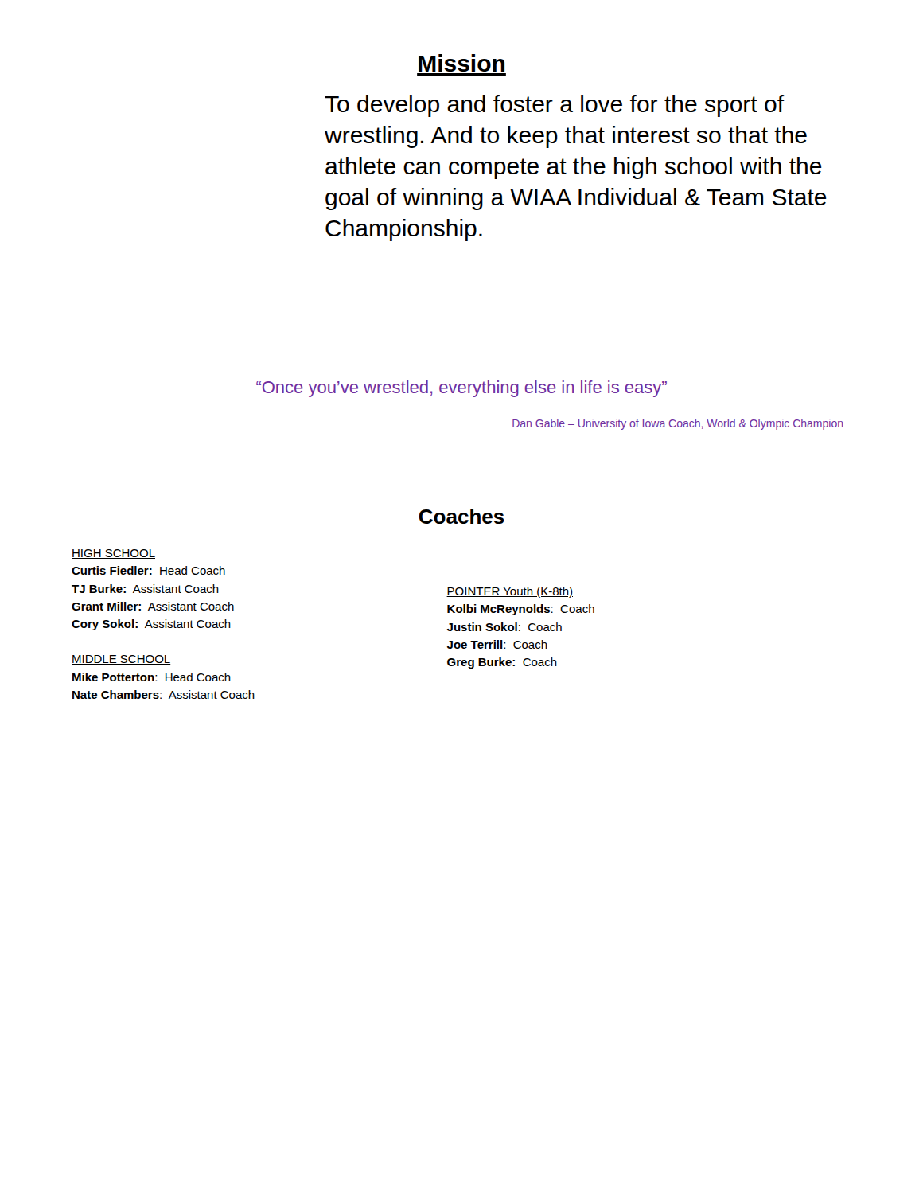Mission
To develop and foster a love for the sport of wrestling. And to keep that interest so that the athlete can compete at the high school with the goal of winning a WIAA Individual & Team State Championship.
“Once you’ve wrestled, everything else in life is easy”
Dan Gable – University of Iowa Coach, World & Olympic Champion
Coaches
HIGH SCHOOL
Curtis Fiedler: Head Coach
TJ Burke: Assistant Coach
Grant Miller: Assistant Coach
Cory Sokol: Assistant Coach
MIDDLE SCHOOL
Mike Potterton: Head Coach
Nate Chambers: Assistant Coach
POINTER Youth (K-8th)
Kolbi McReynolds: Coach
Justin Sokol: Coach
Joe Terrill: Coach
Greg Burke: Coach